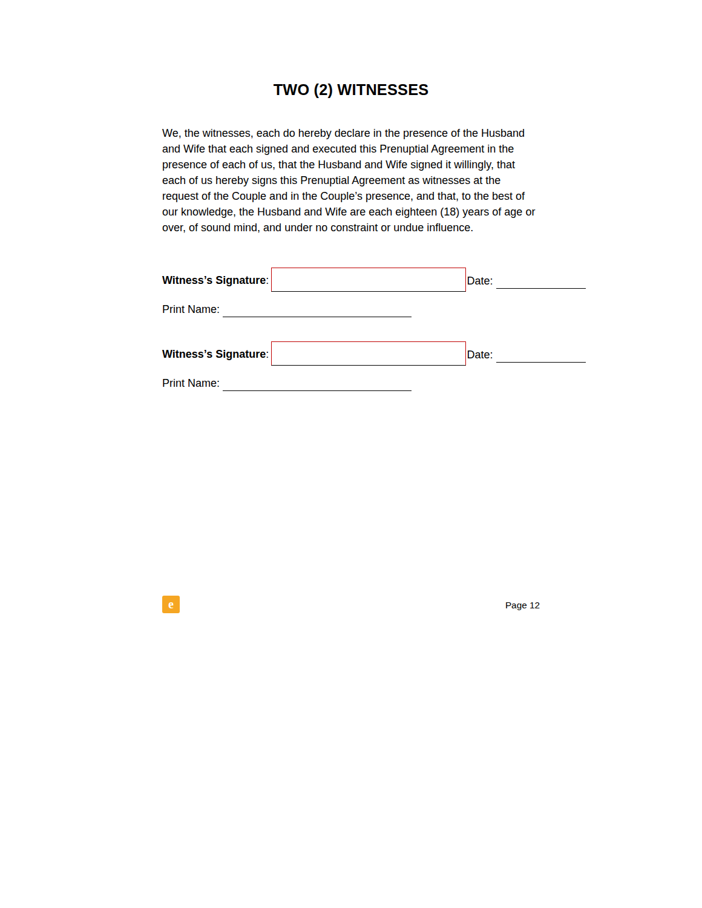TWO (2) WITNESSES
We, the witnesses, each do hereby declare in the presence of the Husband and Wife that each signed and executed this Prenuptial Agreement in the presence of each of us, that the Husband and Wife signed it willingly, that each of us hereby signs this Prenuptial Agreement as witnesses at the request of the Couple and in the Couple’s presence, and that, to the best of our knowledge, the Husband and Wife are each eighteen (18) years of age or over, of sound mind, and under no constraint or undue influence.
Witness’s Signature: Date:
Print Name:
Witness’s Signature: Date:
Print Name:
e
Page 12